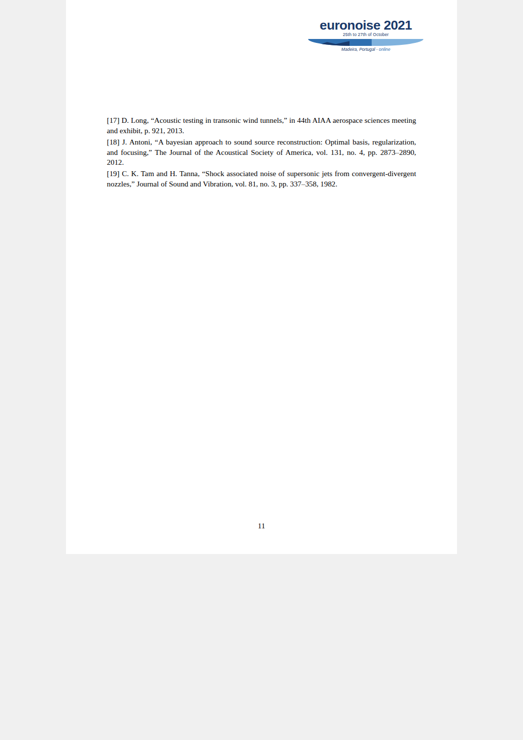euronoise 2021
25th to 27th of October
Madeira, Portugal - online
[17] D. Long, “Acoustic testing in transonic wind tunnels,” in 44th AIAA aerospace sciences meeting and exhibit, p. 921, 2013.
[18] J. Antoni, “A bayesian approach to sound source reconstruction: Optimal basis, regularization, and focusing,” The Journal of the Acoustical Society of America, vol. 131, no. 4, pp. 2873–2890, 2012.
[19] C. K. Tam and H. Tanna, “Shock associated noise of supersonic jets from convergent-divergent nozzles,” Journal of Sound and Vibration, vol. 81, no. 3, pp. 337–358, 1982.
11